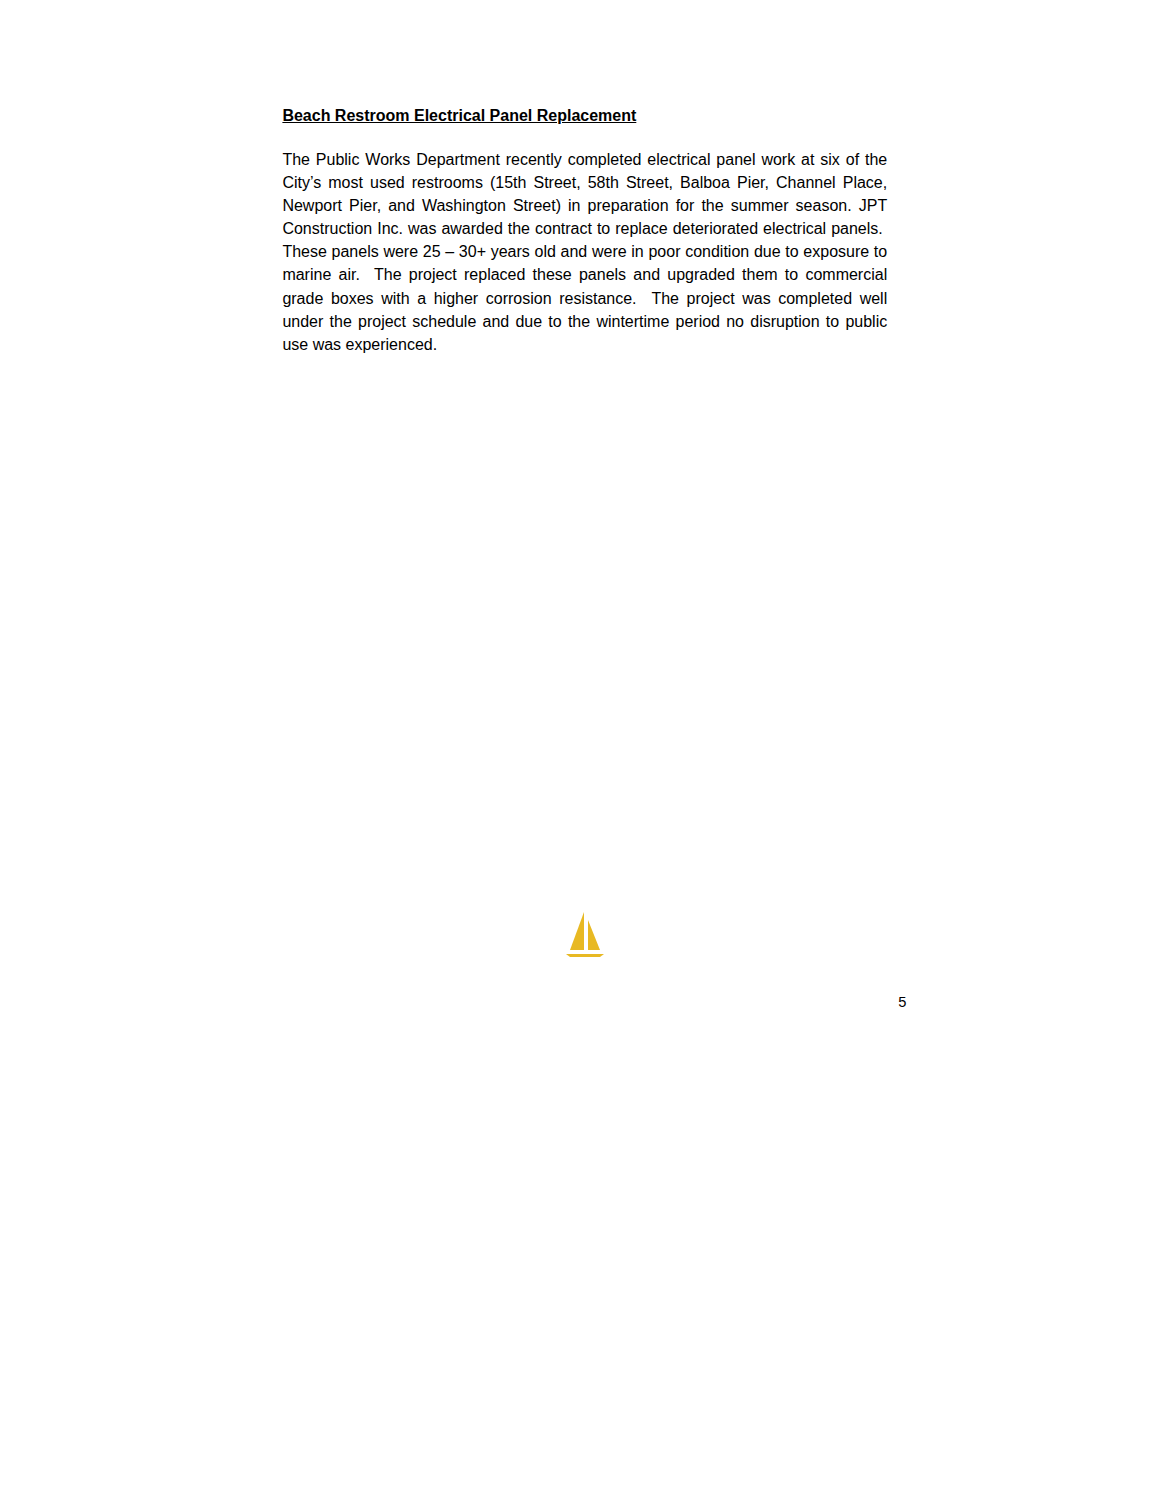Beach Restroom Electrical Panel Replacement
The Public Works Department recently completed electrical panel work at six of the City’s most used restrooms (15th Street, 58th Street, Balboa Pier, Channel Place, Newport Pier, and Washington Street) in preparation for the summer season. JPT Construction Inc. was awarded the contract to replace deteriorated electrical panels. These panels were 25 – 30+ years old and were in poor condition due to exposure to marine air. The project replaced these panels and upgraded them to commercial grade boxes with a higher corrosion resistance. The project was completed well under the project schedule and due to the wintertime period no disruption to public use was experienced.
5